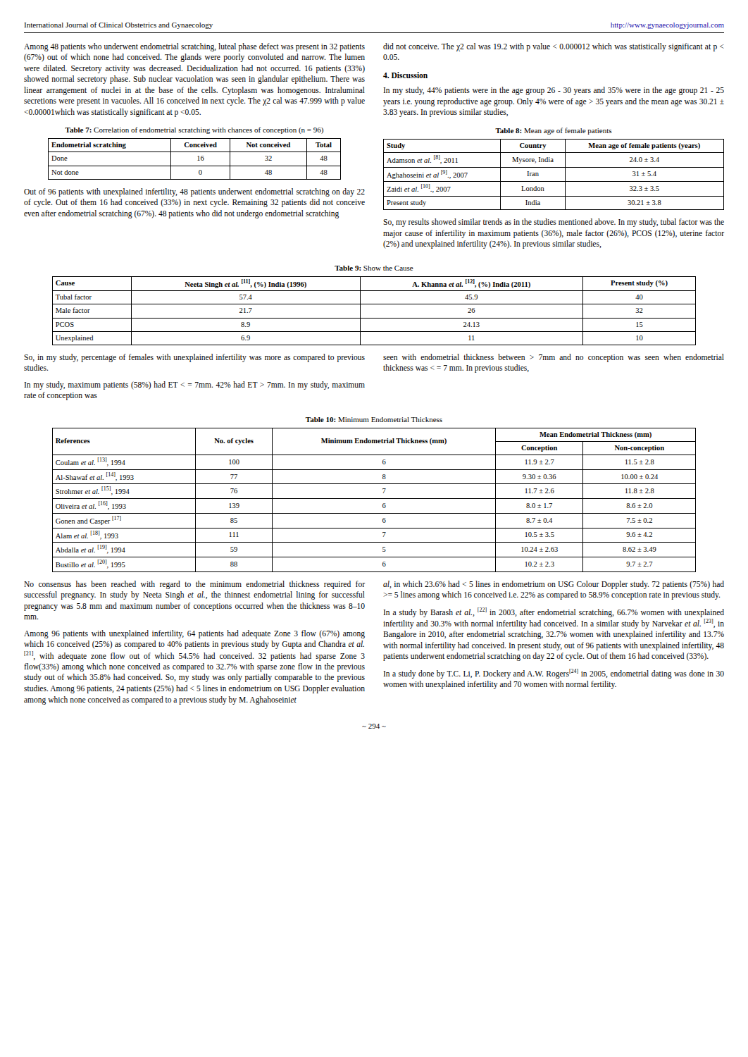International Journal of Clinical Obstetrics and Gynaecology http://www.gynaecologyjournal.com
Among 48 patients who underwent endometrial scratching, luteal phase defect was present in 32 patients (67%) out of which none had conceived. The glands were poorly convoluted and narrow. The lumen were dilated. Secretory activity was decreased. Decidualization had not occurred. 16 patients (33%) showed normal secretory phase. Sub nuclear vacuolation was seen in glandular epithelium. There was linear arrangement of nuclei in at the base of the cells. Cytoplasm was homogenous. Intraluminal secretions were present in vacuoles. All 16 conceived in next cycle. The χ2 cal was 47.999 with p value <0.00001which was statistically significant at p <0.05.
Table 7: Correlation of endometrial scratching with chances of conception (n = 96)
| Endometrial scratching | Conceived | Not conceived | Total |
| --- | --- | --- | --- |
| Done | 16 | 32 | 48 |
| Not done | 0 | 48 | 48 |
Out of 96 patients with unexplained infertility, 48 patients underwent endometrial scratching on day 22 of cycle. Out of them 16 had conceived (33%) in next cycle. Remaining 32 patients did not conceive even after endometrial scratching (67%). 48 patients who did not undergo endometrial scratching
did not conceive. The χ2 cal was 19.2 with p value < 0.000012 which was statistically significant at p < 0.05.
4. Discussion
In my study, 44% patients were in the age group 26 - 30 years and 35% were in the age group 21 - 25 years i.e. young reproductive age group. Only 4% were of age > 35 years and the mean age was 30.21 ± 3.83 years. In previous similar studies,
Table 8: Mean age of female patients
| Study | Country | Mean age of female patients (years) |
| --- | --- | --- |
| Adamson et al. [8] , 2011 | Mysore, India | 24.0 ± 3.4 |
| Aghahoseini et al [9] ., 2007 | Iran | 31 ± 5.4 |
| Zaidi et al. [10] ., 2007 | London | 32.3 ± 3.5 |
| Present study | India | 30.21 ± 3.8 |
So, my results showed similar trends as in the studies mentioned above. In my study, tubal factor was the major cause of infertility in maximum patients (36%), male factor (26%), PCOS (12%), uterine factor (2%) and unexplained infertility (24%). In previous similar studies,
Table 9: Show the Cause
| Cause | Neeta Singh et al. [11] , (%) India (1996) | A. Khanna et al. [12] , (%) India (2011) | Present study (%) |
| --- | --- | --- | --- |
| Tubal factor | 57.4 | 45.9 | 40 |
| Male factor | 21.7 | 26 | 32 |
| PCOS | 8.9 | 24.13 | 15 |
| Unexplained | 6.9 | 11 | 10 |
So, in my study, percentage of females with unexplained infertility was more as compared to previous studies.
In my study, maximum patients (58%) had ET < = 7mm. 42% had ET > 7mm. In my study, maximum rate of conception was
seen with endometrial thickness between > 7mm and no conception was seen when endometrial thickness was < = 7 mm. In previous studies,
Table 10: Minimum Endometrial Thickness
| References | No. of cycles | Minimum Endometrial Thickness (mm) | Mean Endometrial Thickness (mm) |
| --- | --- | --- | --- |
| Conception | Non-conception |
| Coulam et al. [13] , 1994 | 100 | 6 | 11.9 ± 2.7 | 11.5 ± 2.8 |
| Al-Shawaf et al. [14] , 1993 | 77 | 8 | 9.30 ± 0.36 | 10.00 ± 0.24 |
| Strohmer et al. [15] , 1994 | 76 | 7 | 11.7 ± 2.6 | 11.8 ± 2.8 |
| Oliveira et al. [16] , 1993 | 139 | 6 | 8.0 ± 1.7 | 8.6 ± 2.0 |
| Gonen and Casper [17] | 85 | 6 | 8.7 ± 0.4 | 7.5 ± 0.2 |
| Alam et al. [18] , 1993 | 111 | 7 | 10.5 ± 3.5 | 9.6 ± 4.2 |
| Abdalla et al. [19] , 1994 | 59 | 5 | 10.24 ± 2.63 | 8.62 ± 3.49 |
| Bustillo et al. [20] , 1995 | 88 | 6 | 10.2 ± 2.3 | 9.7 ± 2.7 |
No consensus has been reached with regard to the minimum endometrial thickness required for successful pregnancy. In study by Neeta Singh et al., the thinnest endometrial lining for successful pregnancy was 5.8 mm and maximum number of conceptions occurred when the thickness was 8–10 mm.
Among 96 patients with unexplained infertility, 64 patients had adequate Zone 3 flow (67%) among which 16 conceived (25%) as compared to 40% patients in previous study by Gupta and Chandra et al. [21], with adequate zone flow out of which 54.5% had conceived. 32 patients had sparse Zone 3 flow(33%) among which none conceived as compared to 32.7% with sparse zone flow in the previous study out of which 35.8% had conceived. So, my study was only partially comparable to the previous studies. Among 96 patients, 24 patients (25%) had < 5 lines in endometrium on USG Doppler evaluation among which none conceived as compared to a previous study by M. Aghahoseiniet
al, in which 23.6% had < 5 lines in endometrium on USG Colour Doppler study. 72 patients (75%) had >= 5 lines among which 16 conceived i.e. 22% as compared to 58.9% conception rate in previous study.
In a study by Barash et al., [22] in 2003, after endometrial scratching, 66.7% women with unexplained infertility and 30.3% with normal infertility had conceived. In a similar study by Narvekar et al. [23], in Bangalore in 2010, after endometrial scratching, 32.7% women with unexplained infertility and 13.7% with normal infertility had conceived. In present study, out of 96 patients with unexplained infertility, 48 patients underwent endometrial scratching on day 22 of cycle. Out of them 16 had conceived (33%).
In a study done by T.C. Li, P. Dockery and A.W. Rogers[24] in 2005, endometrial dating was done in 30 women with unexplained infertility and 70 women with normal fertility.
~ 294 ~